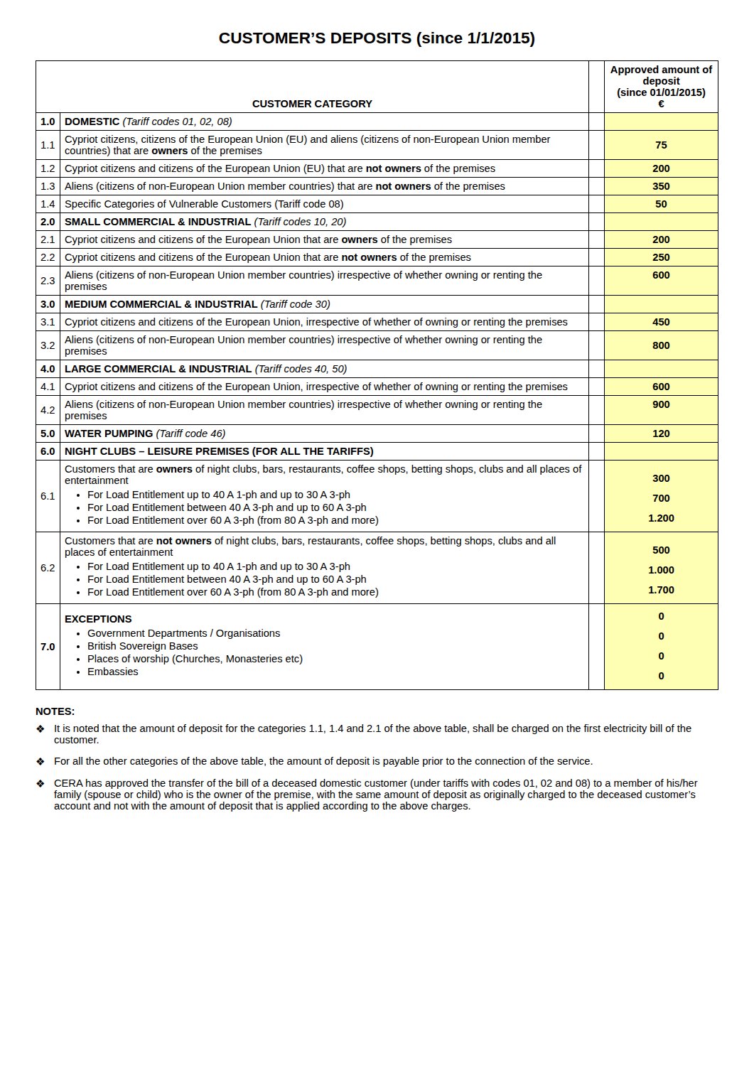CUSTOMER’S DEPOSITS (since 1/1/2015)
| CUSTOMER CATEGORY | | Approved amount of deposit (since 01/01/2015) € |
| 1.0 | DOMESTIC (Tariff codes 01, 02, 08) | | |
| 1.1 | Cypriot citizens, citizens of the European Union (EU) and aliens (citizens of non-European Union member countries) that are owners of the premises | | 75 |
| 1.2 | Cypriot citizens and citizens of the European Union (EU) that are not owners of the premises | | 200 |
| 1.3 | Aliens (citizens of non-European Union member countries) that are not owners of the premises | | 350 |
| 1.4 | Specific Categories of Vulnerable Customers (Tariff code 08) | | 50 |
| 2.0 | SMALL COMMERCIAL & INDUSTRIAL (Tariff codes 10, 20) | | |
| 2.1 | Cypriot citizens and citizens of the European Union that are owners of the premises | | 200 |
| 2.2 | Cypriot citizens and citizens of the European Union that are not owners of the premises | | 250 |
| 2.3 | Aliens (citizens of non-European Union member countries) irrespective of whether owning or renting the premises | | 600 |
| 3.0 | MEDIUM COMMERCIAL & INDUSTRIAL (Tariff code 30) | | |
| 3.1 | Cypriot citizens and citizens of the European Union, irrespective of whether of owning or renting the premises | | 450 |
| 3.2 | Aliens (citizens of non-European Union member countries) irrespective of whether owning or renting the premises | | 800 |
| 4.0 | LARGE COMMERCIAL & INDUSTRIAL (Tariff codes 40, 50) | | |
| 4.1 | Cypriot citizens and citizens of the European Union, irrespective of whether of owning or renting the premises | | 600 |
| 4.2 | Aliens (citizens of non-European Union member countries) irrespective of whether owning or renting the premises | | 900 |
| 5.0 | WATER PUMPING (Tariff code 46) | | 120 |
| 6.0 | NIGHT CLUBS – LEISURE PREMISES (FOR ALL THE TARIFFS) | | |
| 6.1 | Customers that are owners of night clubs, bars, restaurants, coffee shops, betting shops, clubs and all places of entertainment For Load Entitlement up to 40 A 1-ph and up to 30 A 3-ph For Load Entitlement between 40 A 3-ph and up to 60 A 3-ph For Load Entitlement over 60 A 3-ph (from 80 A 3-ph and more) | | 300 700 1.200 |
| 6.2 | Customers that are not owners of night clubs, bars, restaurants, coffee shops, betting shops, clubs and all places of entertainment For Load Entitlement up to 40 A 1-ph and up to 30 A 3-ph For Load Entitlement between 40 A 3-ph and up to 60 A 3-ph For Load Entitlement over 60 A 3-ph (from 80 A 3-ph and more) | | 500 1.000 1.700 |
| 7.0 | EXCEPTIONS Government Departments / Organisations British Sovereign Bases Places of worship (Churches, Monasteries etc) Embassies | | 0 0 0 0 |
NOTES:
❖
It is noted that the amount of deposit for the categories 1.1, 1.4 and 2.1 of the above table, shall be charged on the first electricity bill of the customer.
❖
For all the other categories of the above table, the amount of deposit is payable prior to the connection of the service.
❖
CERA has approved the transfer of the bill of a deceased domestic customer (under tariffs with codes 01, 02 and 08) to a member of his/her family (spouse or child) who is the owner of the premise, with the same amount of deposit as originally charged to the deceased customer’s account and not with the amount of deposit that is applied according to the above charges.